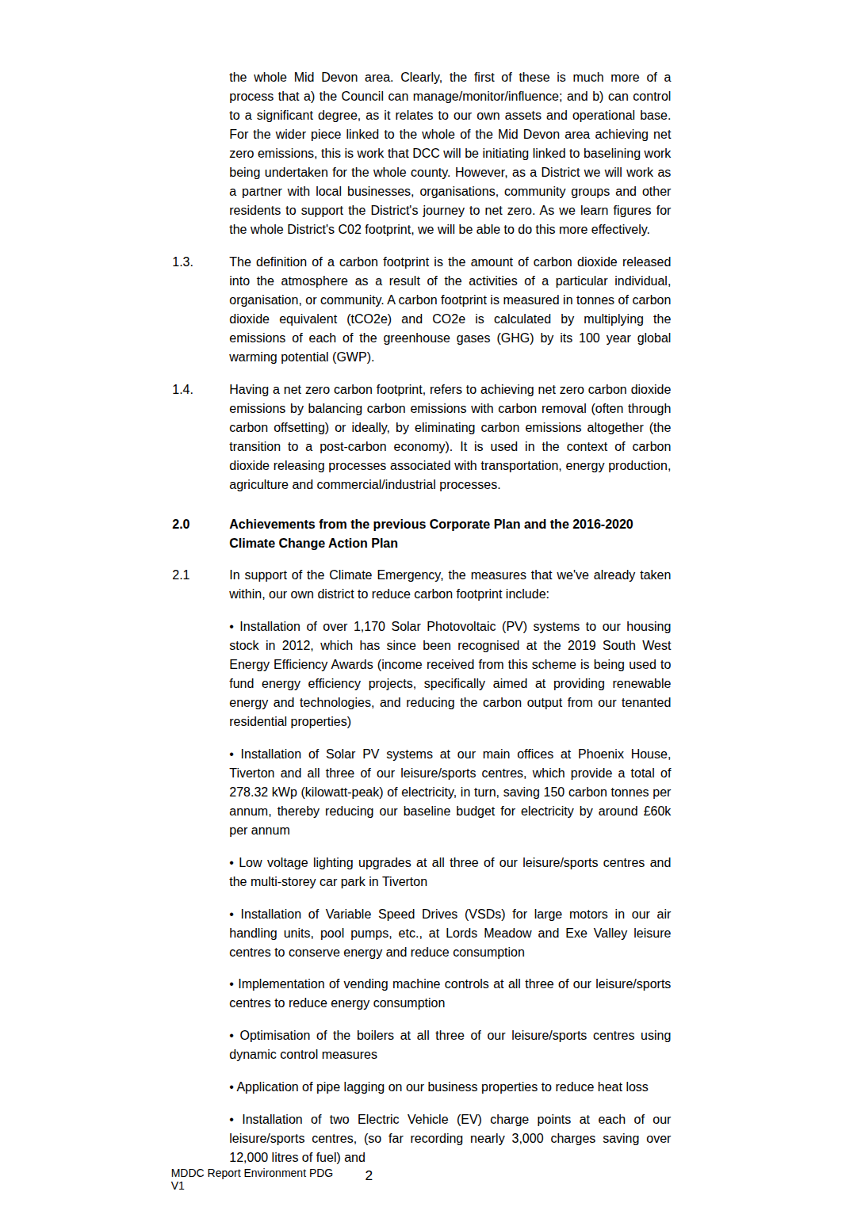the whole Mid Devon area. Clearly, the first of these is much more of a process that a) the Council can manage/monitor/influence; and b) can control to a significant degree, as it relates to our own assets and operational base. For the wider piece linked to the whole of the Mid Devon area achieving net zero emissions, this is work that DCC will be initiating linked to baselining work being undertaken for the whole county. However, as a District we will work as a partner with local businesses, organisations, community groups and other residents to support the District's journey to net zero. As we learn figures for the whole District's C02 footprint, we will be able to do this more effectively.
1.3.
The definition of a carbon footprint is the amount of carbon dioxide released into the atmosphere as a result of the activities of a particular individual, organisation, or community. A carbon footprint is measured in tonnes of carbon dioxide equivalent (tCO2e) and CO2e is calculated by multiplying the emissions of each of the greenhouse gases (GHG) by its 100 year global warming potential (GWP).
1.4.
Having a net zero carbon footprint, refers to achieving net zero carbon dioxide emissions by balancing carbon emissions with carbon removal (often through carbon offsetting) or ideally, by eliminating carbon emissions altogether (the transition to a post-carbon economy). It is used in the context of carbon dioxide releasing processes associated with transportation, energy production, agriculture and commercial/industrial processes.
2.0 Achievements from the previous Corporate Plan and the 2016-2020 Climate Change Action Plan
2.1
In support of the Climate Emergency, the measures that we've already taken within, our own district to reduce carbon footprint include:
• Installation of over 1,170 Solar Photovoltaic (PV) systems to our housing stock in 2012, which has since been recognised at the 2019 South West Energy Efficiency Awards (income received from this scheme is being used to fund energy efficiency projects, specifically aimed at providing renewable energy and technologies, and reducing the carbon output from our tenanted residential properties)
• Installation of Solar PV systems at our main offices at Phoenix House, Tiverton and all three of our leisure/sports centres, which provide a total of 278.32 kWp (kilowatt-peak) of electricity, in turn, saving 150 carbon tonnes per annum, thereby reducing our baseline budget for electricity by around £60k per annum
• Low voltage lighting upgrades at all three of our leisure/sports centres and the multi-storey car park in Tiverton
• Installation of Variable Speed Drives (VSDs) for large motors in our air handling units, pool pumps, etc., at Lords Meadow and Exe Valley leisure centres to conserve energy and reduce consumption
• Implementation of vending machine controls at all three of our leisure/sports centres to reduce energy consumption
• Optimisation of the boilers at all three of our leisure/sports centres using dynamic control measures
• Application of pipe lagging on our business properties to reduce heat loss
• Installation of two Electric Vehicle (EV) charge points at each of our leisure/sports centres, (so far recording nearly 3,000 charges saving over 12,000 litres of fuel) and
MDDC Report Environment PDG
V1 2